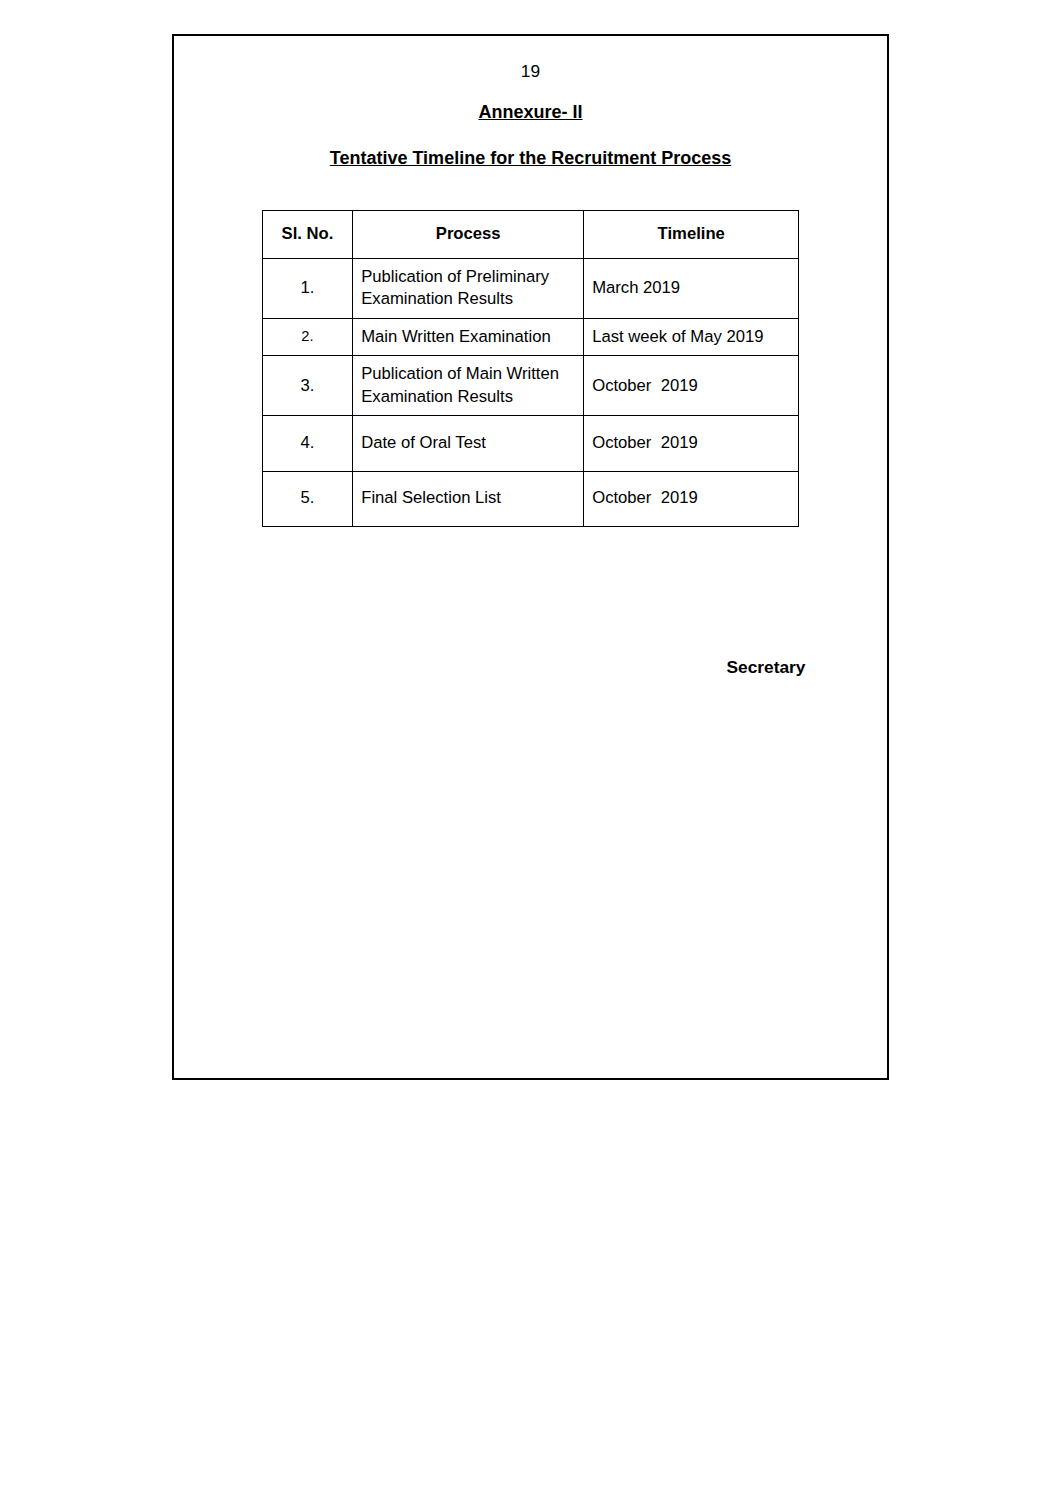19
Annexure- II
Tentative Timeline for the Recruitment Process
| Sl. No. | Process | Timeline |
| --- | --- | --- |
| 1. | Publication of Preliminary Examination Results | March 2019 |
| 2. | Main Written Examination | Last week of May 2019 |
| 3. | Publication of Main Written Examination Results | October 2019 |
| 4. | Date of Oral Test | October 2019 |
| 5. | Final Selection List | October 2019 |
Secretary